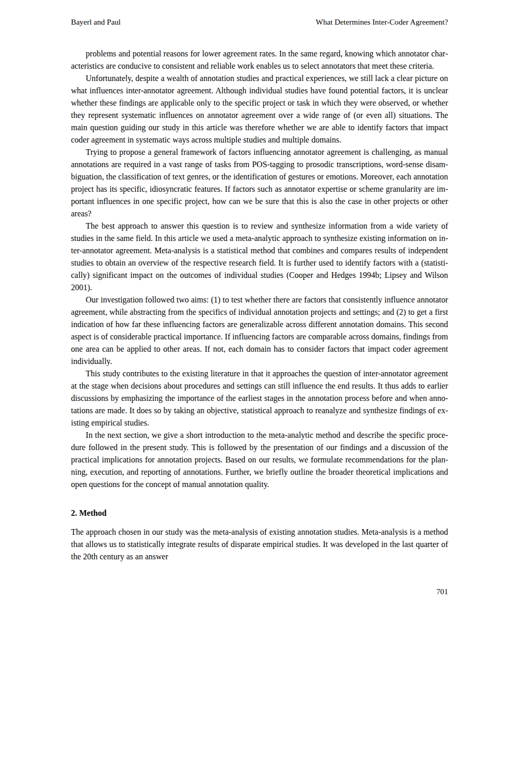Bayerl and Paul What Determines Inter-Coder Agreement?
problems and potential reasons for lower agreement rates. In the same regard, knowing which annotator characteristics are conducive to consistent and reliable work enables us to select annotators that meet these criteria.
Unfortunately, despite a wealth of annotation studies and practical experiences, we still lack a clear picture on what influences inter-annotator agreement. Although individual studies have found potential factors, it is unclear whether these findings are applicable only to the specific project or task in which they were observed, or whether they represent systematic influences on annotator agreement over a wide range of (or even all) situations. The main question guiding our study in this article was therefore whether we are able to identify factors that impact coder agreement in systematic ways across multiple studies and multiple domains.
Trying to propose a general framework of factors influencing annotator agreement is challenging, as manual annotations are required in a vast range of tasks from POS-tagging to prosodic transcriptions, word-sense disambiguation, the classification of text genres, or the identification of gestures or emotions. Moreover, each annotation project has its specific, idiosyncratic features. If factors such as annotator expertise or scheme granularity are important influences in one specific project, how can we be sure that this is also the case in other projects or other areas?
The best approach to answer this question is to review and synthesize information from a wide variety of studies in the same field. In this article we used a meta-analytic approach to synthesize existing information on inter-annotator agreement. Meta-analysis is a statistical method that combines and compares results of independent studies to obtain an overview of the respective research field. It is further used to identify factors with a (statistically) significant impact on the outcomes of individual studies (Cooper and Hedges 1994b; Lipsey and Wilson 2001).
Our investigation followed two aims: (1) to test whether there are factors that consistently influence annotator agreement, while abstracting from the specifics of individual annotation projects and settings; and (2) to get a first indication of how far these influencing factors are generalizable across different annotation domains. This second aspect is of considerable practical importance. If influencing factors are comparable across domains, findings from one area can be applied to other areas. If not, each domain has to consider factors that impact coder agreement individually.
This study contributes to the existing literature in that it approaches the question of inter-annotator agreement at the stage when decisions about procedures and settings can still influence the end results. It thus adds to earlier discussions by emphasizing the importance of the earliest stages in the annotation process before and when annotations are made. It does so by taking an objective, statistical approach to reanalyze and synthesize findings of existing empirical studies.
In the next section, we give a short introduction to the meta-analytic method and describe the specific procedure followed in the present study. This is followed by the presentation of our findings and a discussion of the practical implications for annotation projects. Based on our results, we formulate recommendations for the planning, execution, and reporting of annotations. Further, we briefly outline the broader theoretical implications and open questions for the concept of manual annotation quality.
2. Method
The approach chosen in our study was the meta-analysis of existing annotation studies. Meta-analysis is a method that allows us to statistically integrate results of disparate empirical studies. It was developed in the last quarter of the 20th century as an answer
701